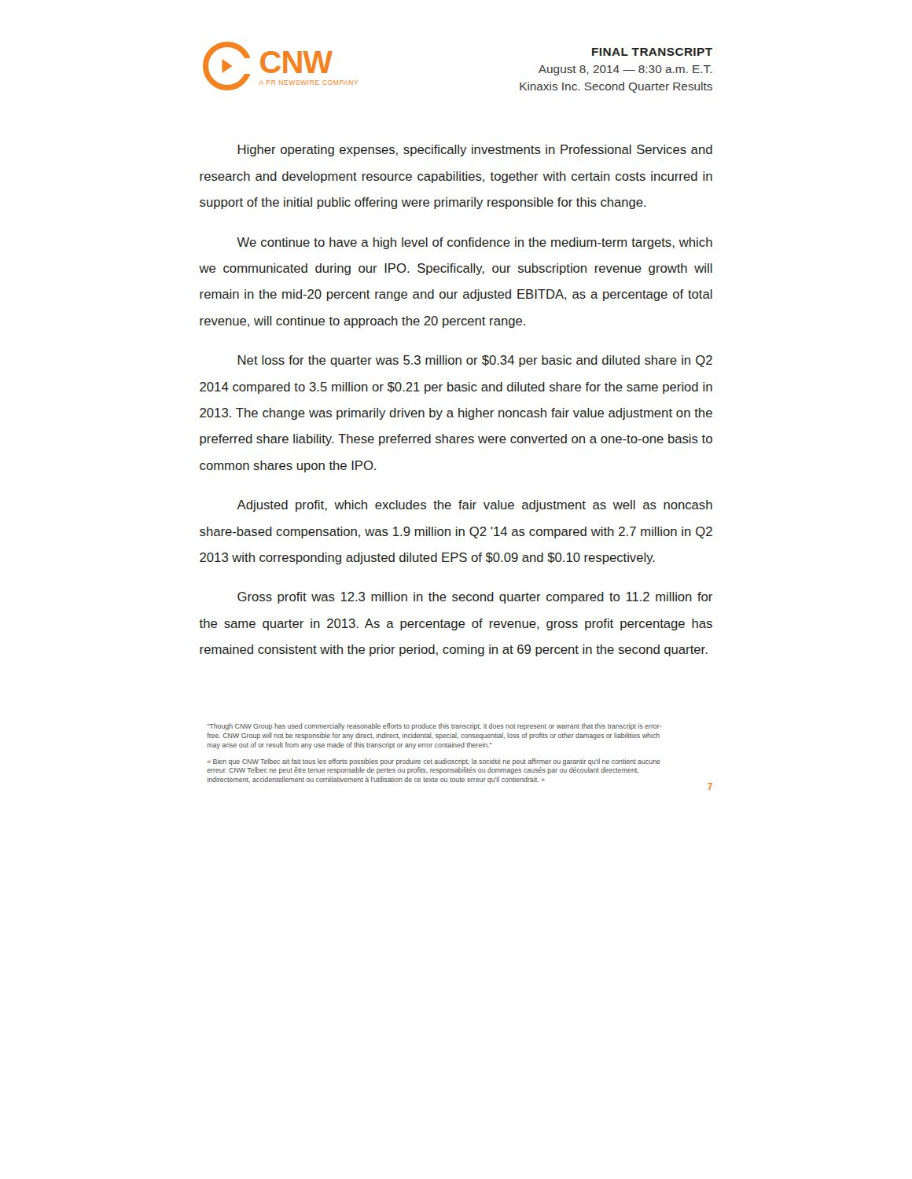CNW A PR NEWSWIRE COMPANY
FINAL TRANSCRIPT
August 8, 2014 — 8:30 a.m. E.T.
Kinaxis Inc. Second Quarter Results
Higher operating expenses, specifically investments in Professional Services and research and development resource capabilities, together with certain costs incurred in support of the initial public offering were primarily responsible for this change.
We continue to have a high level of confidence in the medium-term targets, which we communicated during our IPO. Specifically, our subscription revenue growth will remain in the mid-20 percent range and our adjusted EBITDA, as a percentage of total revenue, will continue to approach the 20 percent range.
Net loss for the quarter was 5.3 million or $0.34 per basic and diluted share in Q2 2014 compared to 3.5 million or $0.21 per basic and diluted share for the same period in 2013. The change was primarily driven by a higher noncash fair value adjustment on the preferred share liability. These preferred shares were converted on a one-to-one basis to common shares upon the IPO.
Adjusted profit, which excludes the fair value adjustment as well as noncash share-based compensation, was 1.9 million in Q2 '14 as compared with 2.7 million in Q2 2013 with corresponding adjusted diluted EPS of $0.09 and $0.10 respectively.
Gross profit was 12.3 million in the second quarter compared to 11.2 million for the same quarter in 2013. As a percentage of revenue, gross profit percentage has remained consistent with the prior period, coming in at 69 percent in the second quarter.
"Though CNW Group has used commercially reasonable efforts to produce this transcript, it does not represent or warrant that this transcript is error-free. CNW Group will not be responsible for any direct, indirect, incidental, special, consequential, loss of profits or other damages or liabilities which may arise out of or result from any use made of this transcript or any error contained therein."
« Bien que CNW Telbec ait fait tous les efforts possibles pour produire cet audioscript, la société ne peut affirmer ou garantir qu'il ne contient aucune erreur. CNW Telbec ne peut être tenue responsable de pertes ou profits, responsabilités ou dommages causés par ou découlant directement, indirectement, accidentellement ou corrélativement à l'utilisation de ce texte ou toute erreur qu'il contiendrait. »
7